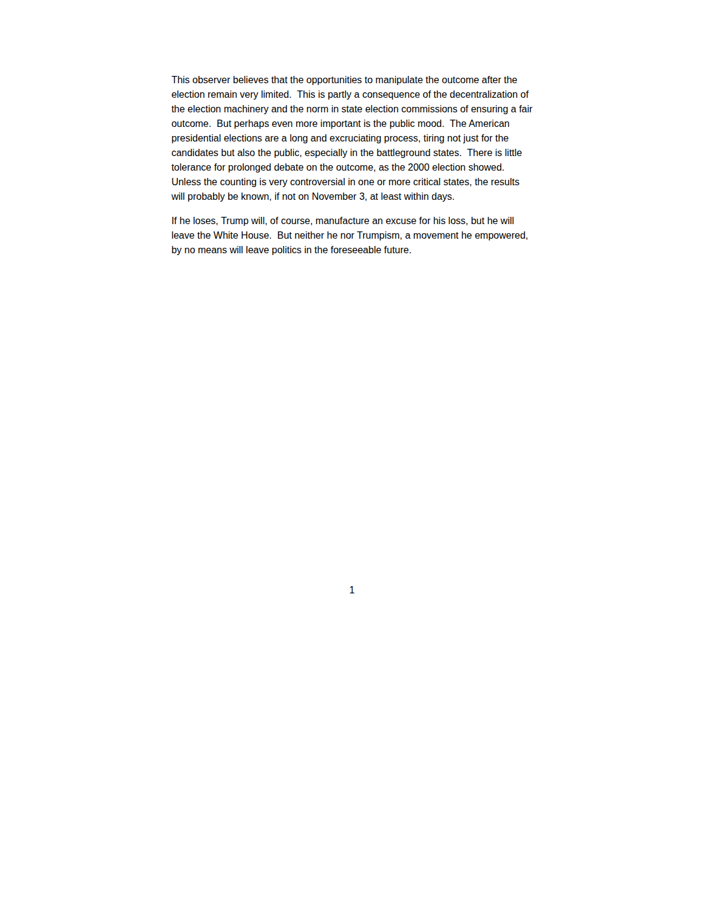This observer believes that the opportunities to manipulate the outcome after the election remain very limited. This is partly a consequence of the decentralization of the election machinery and the norm in state election commissions of ensuring a fair outcome. But perhaps even more important is the public mood. The American presidential elections are a long and excruciating process, tiring not just for the candidates but also the public, especially in the battleground states. There is little tolerance for prolonged debate on the outcome, as the 2000 election showed. Unless the counting is very controversial in one or more critical states, the results will probably be known, if not on November 3, at least within days.
If he loses, Trump will, of course, manufacture an excuse for his loss, but he will leave the White House. But neither he nor Trumpism, a movement he empowered, by no means will leave politics in the foreseeable future.
1